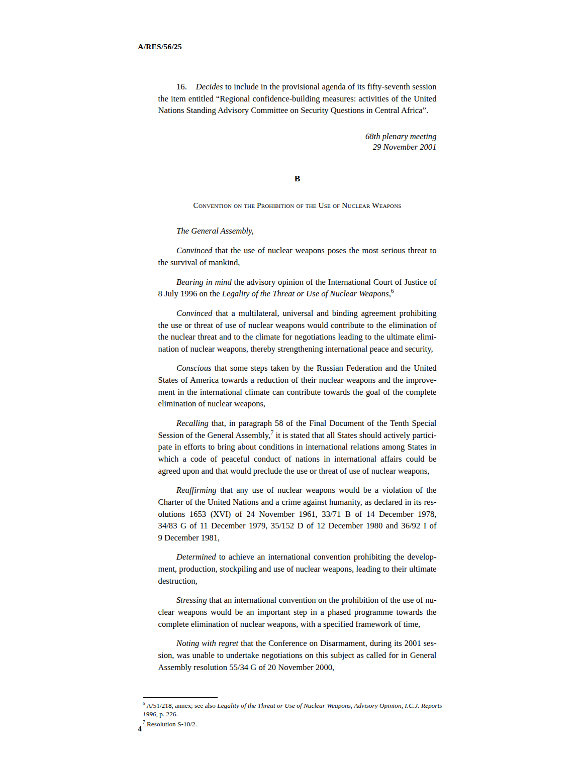A/RES/56/25
16. Decides to include in the provisional agenda of its fifty-seventh session the item entitled “Regional confidence-building measures: activities of the United Nations Standing Advisory Committee on Security Questions in Central Africa”.
68th plenary meeting
29 November 2001
B
Convention on the Prohibition of the Use of Nuclear Weapons
The General Assembly,
Convinced that the use of nuclear weapons poses the most serious threat to the survival of mankind,
Bearing in mind the advisory opinion of the International Court of Justice of 8 July 1996 on the Legality of the Threat or Use of Nuclear Weapons,6
Convinced that a multilateral, universal and binding agreement prohibiting the use or threat of use of nuclear weapons would contribute to the elimination of the nuclear threat and to the climate for negotiations leading to the ultimate elimination of nuclear weapons, thereby strengthening international peace and security,
Conscious that some steps taken by the Russian Federation and the United States of America towards a reduction of their nuclear weapons and the improvement in the international climate can contribute towards the goal of the complete elimination of nuclear weapons,
Recalling that, in paragraph 58 of the Final Document of the Tenth Special Session of the General Assembly,7 it is stated that all States should actively participate in efforts to bring about conditions in international relations among States in which a code of peaceful conduct of nations in international affairs could be agreed upon and that would preclude the use or threat of use of nuclear weapons,
Reaffirming that any use of nuclear weapons would be a violation of the Charter of the United Nations and a crime against humanity, as declared in its resolutions 1653 (XVI) of 24 November 1961, 33/71 B of 14 December 1978, 34/83 G of 11 December 1979, 35/152 D of 12 December 1980 and 36/92 I of 9 December 1981,
Determined to achieve an international convention prohibiting the development, production, stockpiling and use of nuclear weapons, leading to their ultimate destruction,
Stressing that an international convention on the prohibition of the use of nuclear weapons would be an important step in a phased programme towards the complete elimination of nuclear weapons, with a specified framework of time,
Noting with regret that the Conference on Disarmament, during its 2001 session, was unable to undertake negotiations on this subject as called for in General Assembly resolution 55/34 G of 20 November 2000,
6 A/51/218, annex; see also Legality of the Threat or Use of Nuclear Weapons, Advisory Opinion, I.C.J. Reports 1996, p. 226.
7 Resolution S-10/2.
4